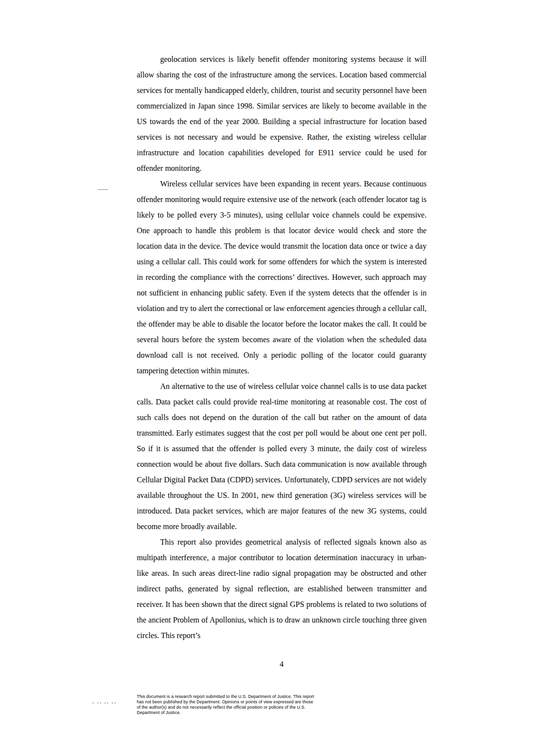geolocation services is likely benefit offender monitoring systems because it will allow sharing the cost of the infrastructure among the services. Location based commercial services for mentally handicapped elderly, children, tourist and security personnel have been commercialized in Japan since 1998. Similar services are likely to become available in the US towards the end of the year 2000. Building a special infrastructure for location based services is not necessary and would be expensive. Rather, the existing wireless cellular infrastructure and location capabilities developed for E911 service could be used for offender monitoring.
Wireless cellular services have been expanding in recent years. Because continuous offender monitoring would require extensive use of the network (each offender locator tag is likely to be polled every 3-5 minutes), using cellular voice channels could be expensive. One approach to handle this problem is that locator device would check and store the location data in the device. The device would transmit the location data once or twice a day using a cellular call. This could work for some offenders for which the system is interested in recording the compliance with the corrections’ directives. However, such approach may not sufficient in enhancing public safety. Even if the system detects that the offender is in violation and try to alert the correctional or law enforcement agencies through a cellular call, the offender may be able to disable the locator before the locator makes the call. It could be several hours before the system becomes aware of the violation when the scheduled data download call is not received. Only a periodic polling of the locator could guaranty tampering detection within minutes.
An alternative to the use of wireless cellular voice channel calls is to use data packet calls. Data packet calls could provide real-time monitoring at reasonable cost. The cost of such calls does not depend on the duration of the call but rather on the amount of data transmitted. Early estimates suggest that the cost per poll would be about one cent per poll. So if it is assumed that the offender is polled every 3 minute, the daily cost of wireless connection would be about five dollars. Such data communication is now available through Cellular Digital Packet Data (CDPD) services. Unfortunately, CDPD services are not widely available throughout the US. In 2001, new third generation (3G) wireless services will be introduced. Data packet services, which are major features of the new 3G systems, could become more broadly available.
This report also provides geometrical analysis of reflected signals known also as multipath interference, a major contributor to location determination inaccuracy in urban-like areas. In such areas direct-line radio signal propagation may be obstructed and other indirect paths, generated by signal reflection, are established between transmitter and receiver. It has been shown that the direct signal GPS problems is related to two solutions of the ancient Problem of Apollonius, which is to draw an unknown circle touching three given circles. This report’s
4
• •• •• ••
This document is a research report submitted to the U.S. Department of Justice. This report
has not been published by the Department. Opinions or points of view expressed are those
of the author(s) and do not necessarily reflect the official position or policies of the U.S.
Department of Justice.